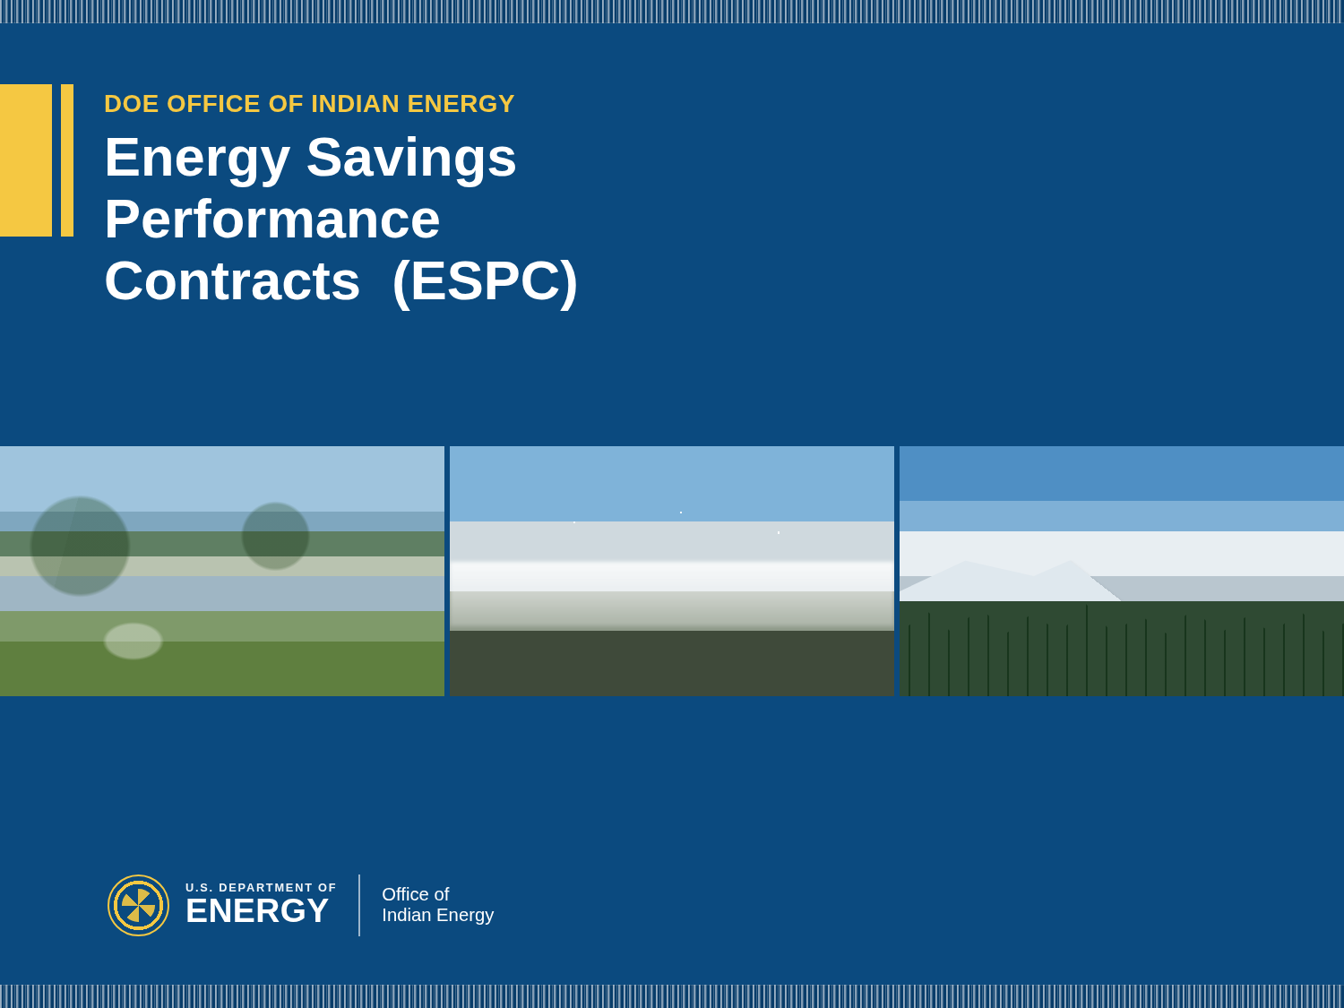DOE Office of Indian Energy
Energy Savings Performance Contracts (ESPC)
U.S. Department of
Energy
Office of Indian Energy